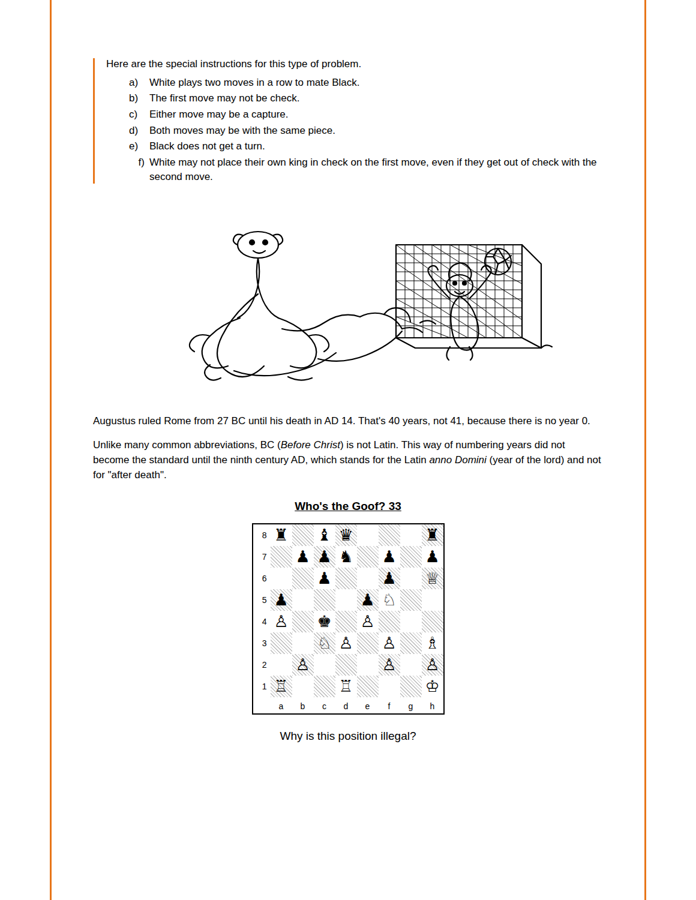Here are the special instructions for this type of problem.
a) White plays two moves in a row to mate Black.
b) The first move may not be check.
c) Either move may be a capture.
d) Both moves may be with the same piece.
e) Black does not get a turn.
f) White may not place their own king in check on the first move, even if they get out of check with the second move.
Augustus ruled Rome from 27 BC until his death in AD 14. That's 40 years, not 41, because there is no year 0.
Unlike many common abbreviations, BC (Before Christ) is not Latin. This way of numbering years did not become the standard until the ninth century AD, which stands for the Latin anno Domini (year of the lord) and not for "after death".
Who's the Goof? 33
| 8 | ♜ | | ♝ | ♛ | | | | ♜ |
| 7 | | ♟ | ♟ | ♞ | | ♟ | | ♟ |
| 6 | | | ♟ | | | ♟ | | ♕ |
| 5 | ♟ | | | | ♟ | ♘ | | |
| 4 | ♙ | | ♚ | | ♙ | | | |
| 3 | | | ♘ | ♙ | | ♙ | | ♗ |
| 2 | | ♙ | | | | ♙ | | ♙ |
| 1 | ♖ | | | ♖ | | | | ♔ |
| | a | b | c | d | e | f | g | h |
Why is this position illegal?